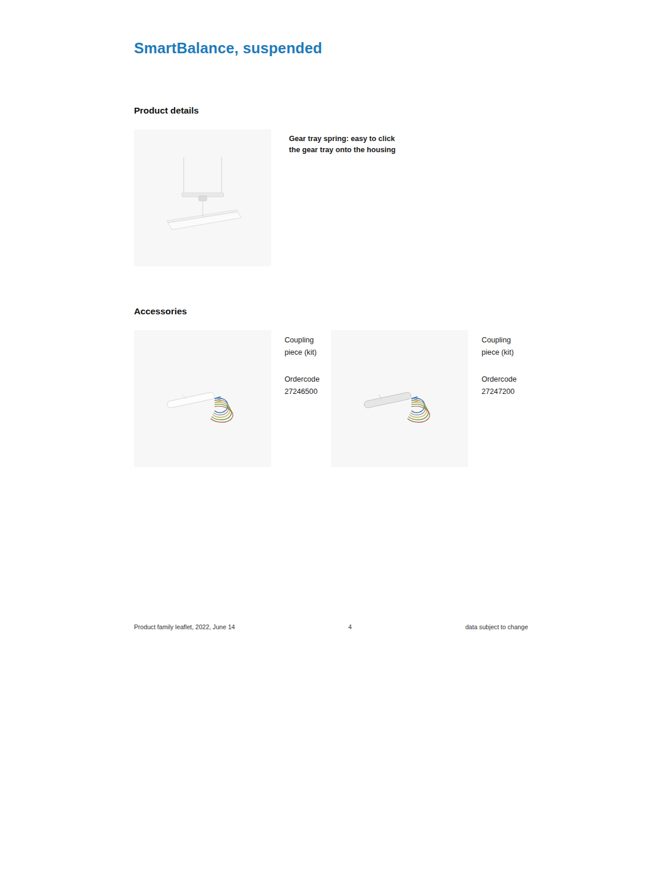SmartBalance, suspended
Product details
Gear tray spring: easy to click the gear tray onto the housing
Accessories
Coupling piece (kit)
Ordercode 27246500
Coupling piece (kit)
Ordercode 27247200
Product family leaflet, 2022, June 14
4
data subject to change